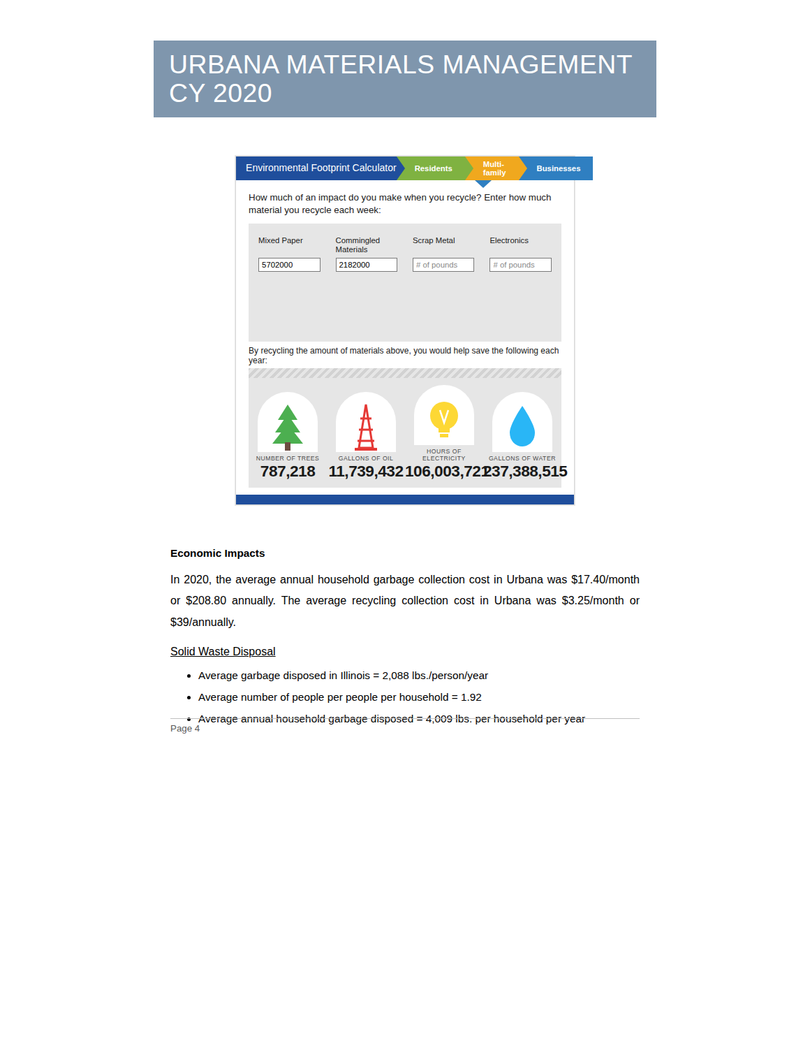URBANA MATERIALS MANAGEMENT CY 2020
Environmental Footprint Calculator
Residents
Multi-family
Businesses
How much of an impact do you make when you recycle? Enter how much material you recycle each week:
Mixed Paper
5702000
Commingled Materials
2182000
Scrap Metal
# of pounds
Electronics
# of pounds
By recycling the amount of materials above, you would help save the following each year:
Number of Trees
Gallons of Oil
Hours of Electricity
Gallons of Water
787,218
11,739,432
106,003,721
237,388,515
Economic Impacts
In 2020, the average annual household garbage collection cost in Urbana was $17.40/month or $208.80 annually. The average recycling collection cost in Urbana was $3.25/month or $39/annually.
Solid Waste Disposal
Average garbage disposed in Illinois = 2,088 lbs./person/year
Average number of people per people per household = 1.92
Average annual household garbage disposed = 4,009 lbs. per household per year
Page 4